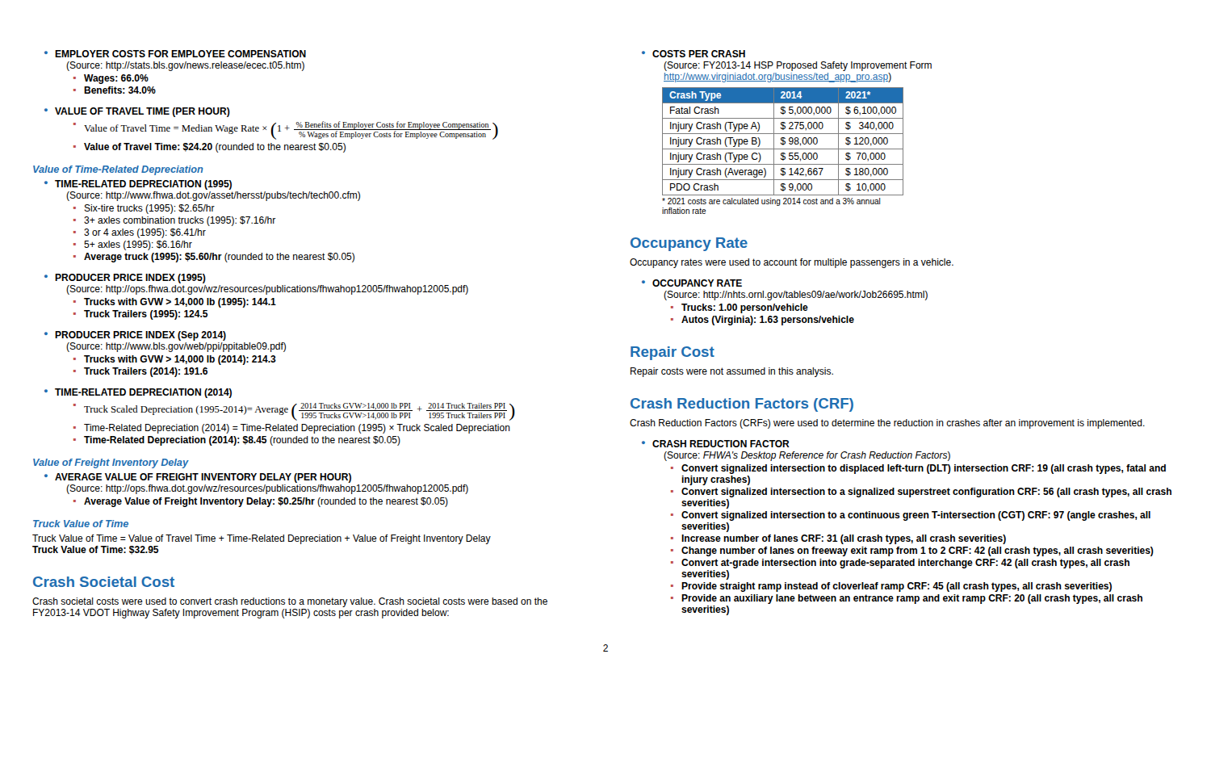EMPLOYER COSTS FOR EMPLOYEE COMPENSATION
(Source: http://stats.bls.gov/news.release/ecec.t05.htm)
Wages: 66.0%
Benefits: 34.0%
VALUE OF TRAVEL TIME (PER HOUR)
Value of Travel Time = Median Wage Rate × (1 + % Benefits of Employer Costs for Employee Compensation% Wages of Employer Costs for Employee Compensation)
Value of Travel Time: $24.20 (rounded to the nearest $0.05)
Value of Time-Related Depreciation
TIME-RELATED DEPRECIATION (1995)
(Source: http://www.fhwa.dot.gov/asset/hersst/pubs/tech/tech00.cfm)
Six-tire trucks (1995): $2.65/hr
3+ axles combination trucks (1995): $7.16/hr
3 or 4 axles (1995): $6.41/hr
5+ axles (1995): $6.16/hr
Average truck (1995): $5.60/hr (rounded to the nearest $0.05)
PRODUCER PRICE INDEX (1995)
(Source: http://ops.fhwa.dot.gov/wz/resources/publications/fhwahop12005/fhwahop12005.pdf)
Trucks with GVW > 14,000 lb (1995): 144.1
Truck Trailers (1995): 124.5
PRODUCER PRICE INDEX (Sep 2014)
(Source: http://www.bls.gov/web/ppi/ppitable09.pdf)
Trucks with GVW > 14,000 lb (2014): 214.3
Truck Trailers (2014): 191.6
TIME-RELATED DEPRECIATION (2014)
Truck Scaled Depreciation (1995-2014)= Average (2014 Trucks GVW>14,000 lb PPI 1995 Trucks GVW>14,000 lb PPI + 2014 Truck Trailers PPI 1995 Truck Trailers PPI)
Time-Related Depreciation (2014) = Time-Related Depreciation (1995) × Truck Scaled Depreciation
Time-Related Depreciation (2014): $8.45 (rounded to the nearest $0.05)
Value of Freight Inventory Delay
AVERAGE VALUE OF FREIGHT INVENTORY DELAY (PER HOUR)
(Source: http://ops.fhwa.dot.gov/wz/resources/publications/fhwahop12005/fhwahop12005.pdf)
Average Value of Freight Inventory Delay: $0.25/hr (rounded to the nearest $0.05)
Truck Value of Time
Truck Value of Time = Value of Travel Time + Time-Related Depreciation + Value of Freight Inventory Delay
Truck Value of Time: $32.95
Crash Societal Cost
Crash societal costs were used to convert crash reductions to a monetary value. Crash societal costs were based on the FY2013-14 VDOT Highway Safety Improvement Program (HSIP) costs per crash provided below:
COSTS PER CRASH
(Source: FY2013-14 HSP Proposed Safety Improvement Form
http://www.virginiadot.org/business/ted_app_pro.asp)
| Crash Type | 2014 | 2021* |
| --- | --- | --- |
| Fatal Crash | $ 5,000,000 | $ 6,100,000 |
| Injury Crash (Type A) | $ 275,000 | $ 340,000 |
| Injury Crash (Type B) | $ 98,000 | $ 120,000 |
| Injury Crash (Type C) | $ 55,000 | $ 70,000 |
| Injury Crash (Average) | $ 142,667 | $ 180,000 |
| PDO Crash | $ 9,000 | $ 10,000 |
* 2021 costs are calculated using 2014 cost and a 3% annual
inflation rate
Occupancy Rate
Occupancy rates were used to account for multiple passengers in a vehicle.
OCCUPANCY RATE
(Source: http://nhts.ornl.gov/tables09/ae/work/Job26695.html)
Trucks: 1.00 person/vehicle
Autos (Virginia): 1.63 persons/vehicle
Repair Cost
Repair costs were not assumed in this analysis.
Crash Reduction Factors (CRF)
Crash Reduction Factors (CRFs) were used to determine the reduction in crashes after an improvement is implemented.
CRASH REDUCTION FACTOR
(Source: FHWA's Desktop Reference for Crash Reduction Factors)
Convert signalized intersection to displaced left-turn (DLT) intersection CRF: 19 (all crash types, fatal and injury crashes)
Convert signalized intersection to a signalized superstreet configuration CRF: 56 (all crash types, all crash severities)
Convert signalized intersection to a continuous green T-intersection (CGT) CRF: 97 (angle crashes, all severities)
Increase number of lanes CRF: 31 (all crash types, all crash severities)
Change number of lanes on freeway exit ramp from 1 to 2 CRF: 42 (all crash types, all crash severities)
Convert at-grade intersection into grade-separated interchange CRF: 42 (all crash types, all crash severities)
Provide straight ramp instead of cloverleaf ramp CRF: 45 (all crash types, all crash severities)
Provide an auxiliary lane between an entrance ramp and exit ramp CRF: 20 (all crash types, all crash severities)
2